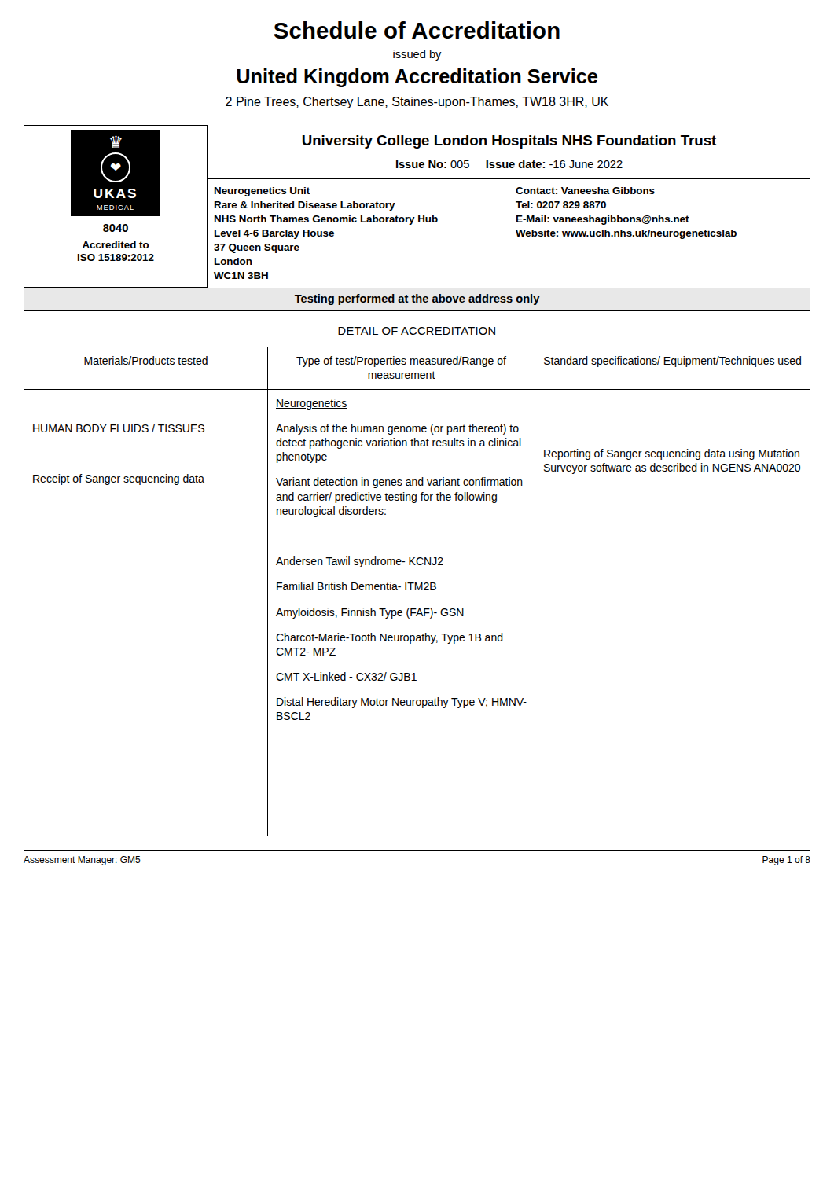Schedule of Accreditation
issued by
United Kingdom Accreditation Service
2 Pine Trees, Chertsey Lane, Staines-upon-Thames, TW18 3HR, UK
| ♛ ❤ UKAS MEDICAL 8040 Accredited to ISO 15189:2012 | University College London Hospitals NHS Foundation Trust Issue No: 005 Issue date: -16 June 2022 / Neurogenetics Unit Rare & Inherited Disease Laboratory NHS North Thames Genomic Laboratory Hub Level 4-6 Barclay House 37 Queen Square London WC1N 3BH / Contact: Vaneesha Gibbons Tel: 0207 829 8870 E-Mail: vaneeshagibbons@nhs.net Website: www.uclh.nhs.uk/neurogeneticslab / |
Testing performed at the above address only
DETAIL OF ACCREDITATION
| Materials/Products tested | Type of test/Properties measured/Range of measurement | Standard specifications/ Equipment/Techniques used |
| --- | --- | --- |
| HUMAN BODY FLUIDS / TISSUES Receipt of Sanger sequencing data | Neurogenetics Analysis of the human genome (or part thereof) to detect pathogenic variation that results in a clinical phenotype Variant detection in genes and variant confirmation and carrier/ predictive testing for the following neurological disorders: Andersen Tawil syndrome- KCNJ2 Familial British Dementia- ITM2B Amyloidosis, Finnish Type (FAF)- GSN Charcot-Marie-Tooth Neuropathy, Type 1B and CMT2- MPZ CMT X-Linked - CX32/ GJB1 Distal Hereditary Motor Neuropathy Type V; HMNV- BSCL2 | Reporting of Sanger sequencing data using Mutation Surveyor software as described in NGENS ANA0020 |
Assessment Manager: GM5 Page 1 of 8